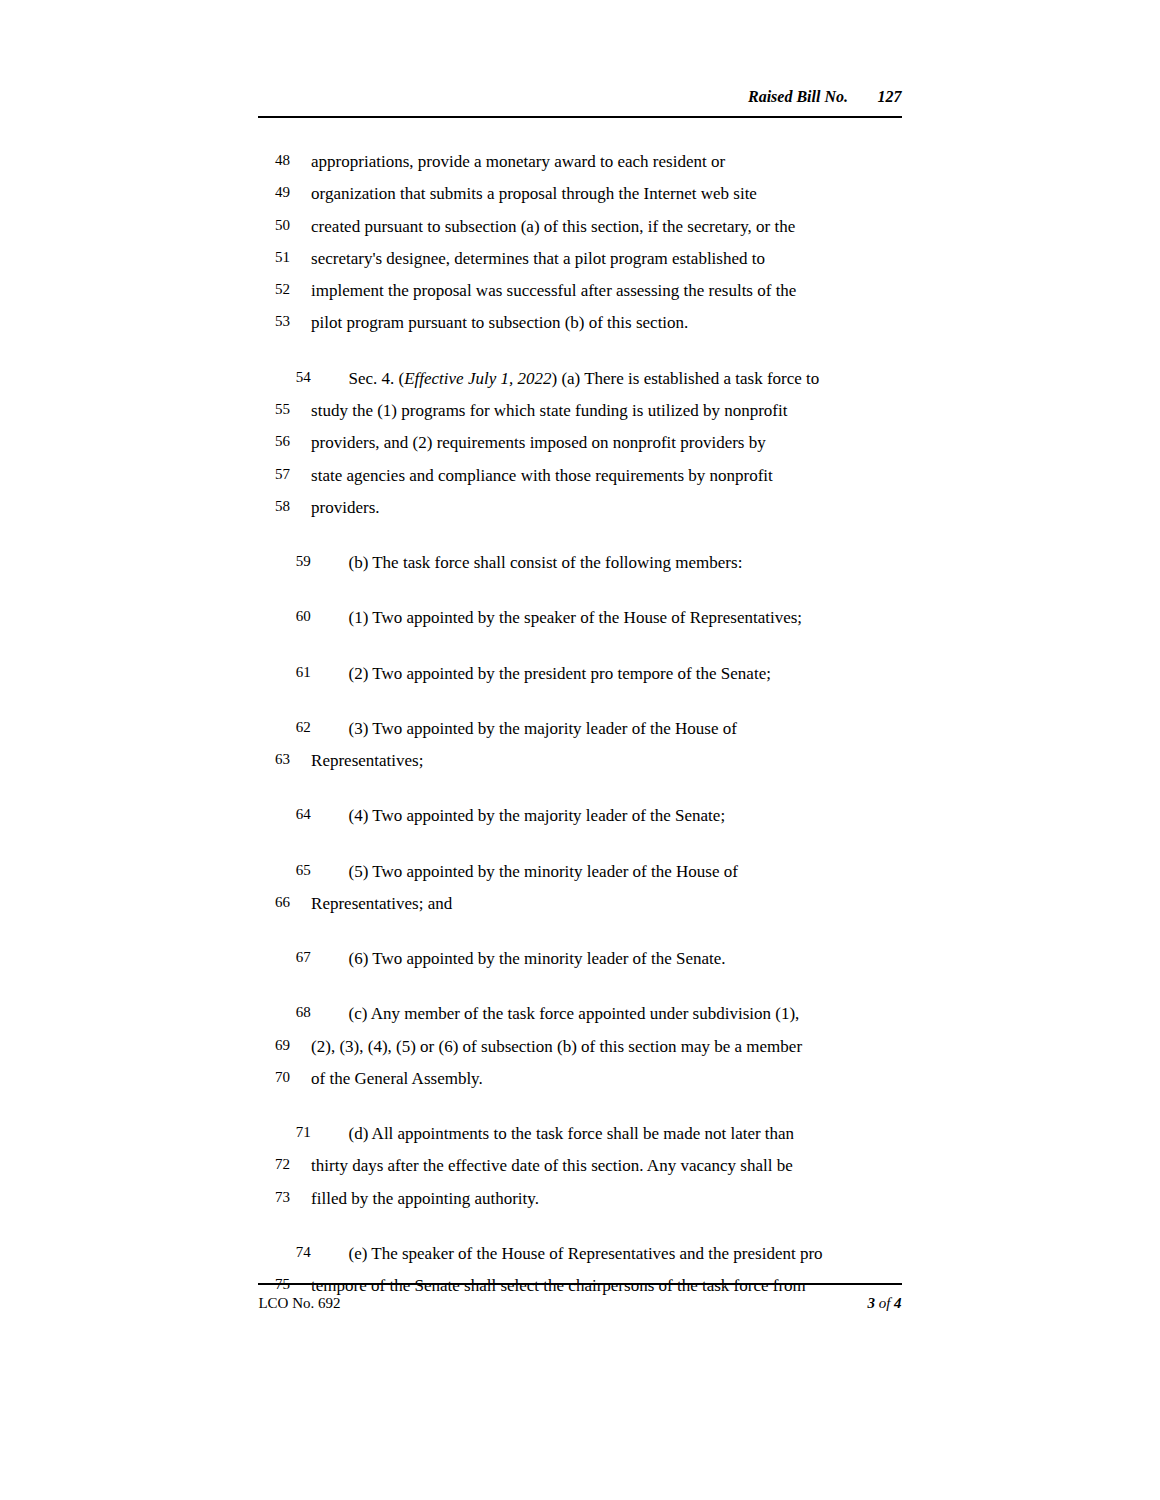Raised Bill No. 127
appropriations, provide a monetary award to each resident or
organization that submits a proposal through the Internet web site
created pursuant to subsection (a) of this section, if the secretary, or the
secretary's designee, determines that a pilot program established to
implement the proposal was successful after assessing the results of the
pilot program pursuant to subsection (b) of this section.
Sec. 4. (Effective July 1, 2022) (a) There is established a task force to
study the (1) programs for which state funding is utilized by nonprofit
providers, and (2) requirements imposed on nonprofit providers by
state agencies and compliance with those requirements by nonprofit
providers.
(b) The task force shall consist of the following members:
(1) Two appointed by the speaker of the House of Representatives;
(2) Two appointed by the president pro tempore of the Senate;
(3) Two appointed by the majority leader of the House of
Representatives;
(4) Two appointed by the majority leader of the Senate;
(5) Two appointed by the minority leader of the House of
Representatives; and
(6) Two appointed by the minority leader of the Senate.
(c) Any member of the task force appointed under subdivision (1),
(2), (3), (4), (5) or (6) of subsection (b) of this section may be a member
of the General Assembly.
(d) All appointments to the task force shall be made not later than
thirty days after the effective date of this section. Any vacancy shall be
filled by the appointing authority.
(e) The speaker of the House of Representatives and the president pro
tempore of the Senate shall select the chairpersons of the task force from
LCO No. 692 3 of 4